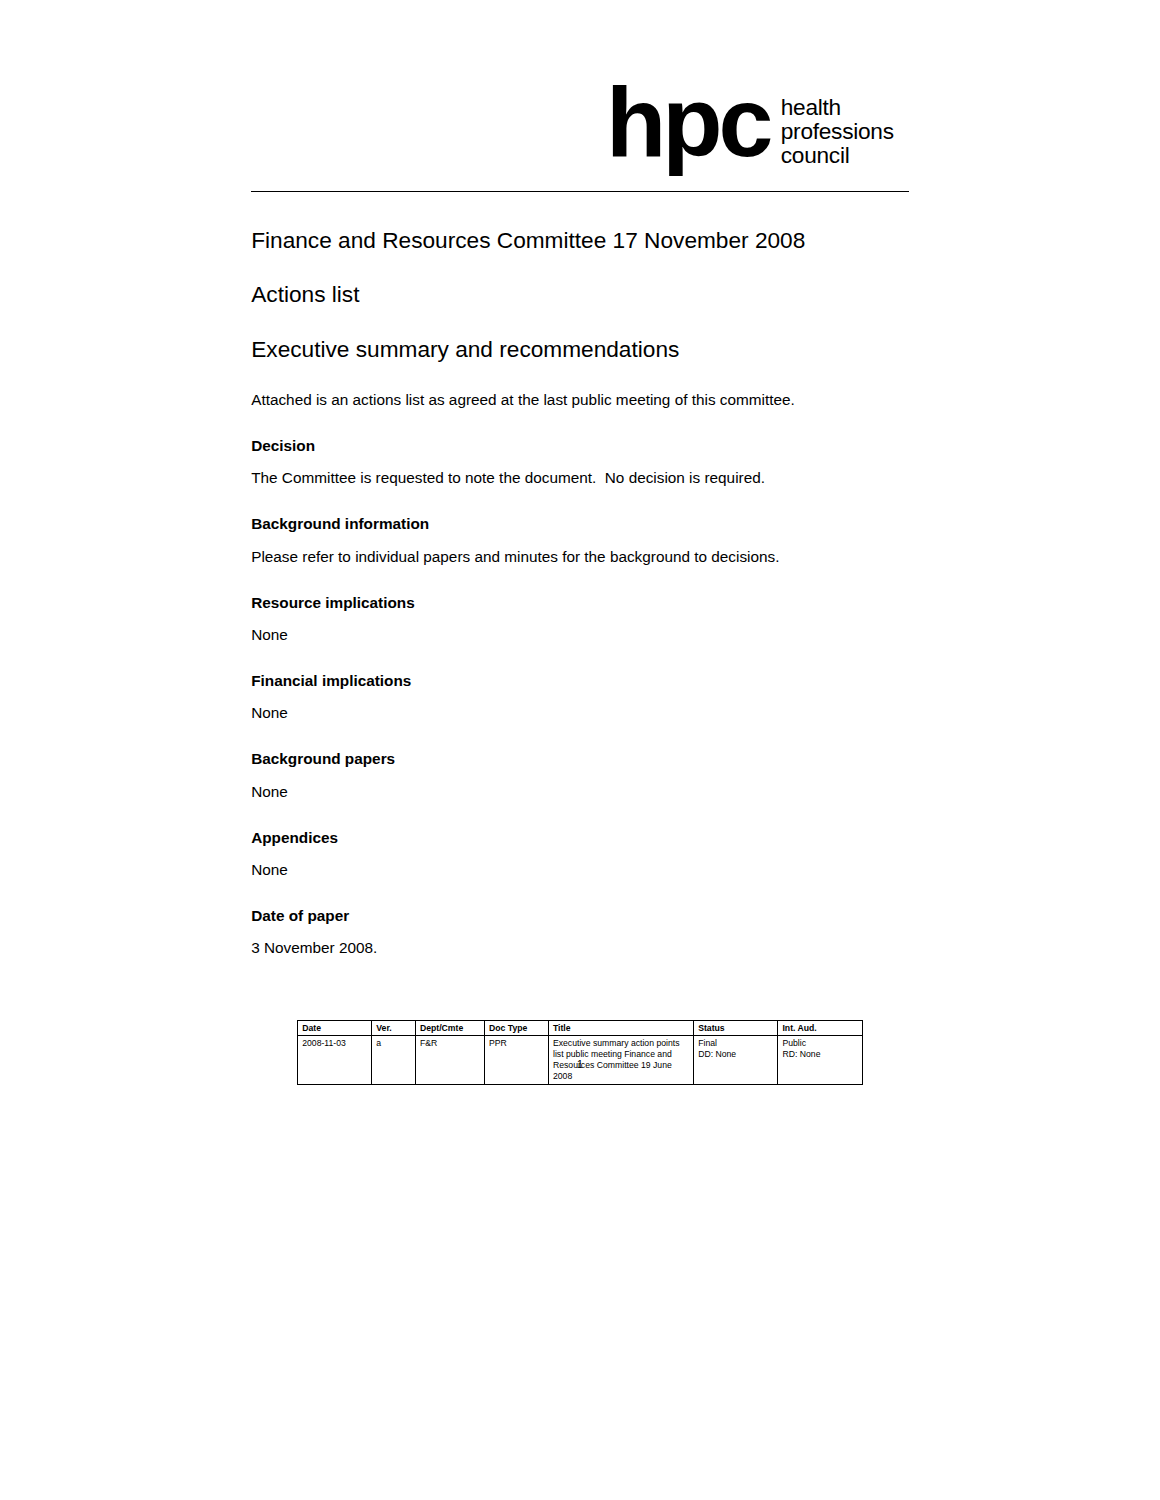hpc
health
professions
council
Finance and Resources Committee 17 November 2008
Actions list
Executive summary and recommendations
Attached is an actions list as agreed at the last public meeting of this committee.
Decision
The Committee is requested to note the document. No decision is required.
Background information
Please refer to individual papers and minutes for the background to decisions.
Resource implications
None
Financial implications
None
Background papers
None
Appendices
None
Date of paper
3 November 2008.
1
| Date | Ver. | Dept/Cmte | Doc Type | Title | Status | Int. Aud. |
| --- | --- | --- | --- | --- | --- | --- |
| 2008-11-03 | a | F&R | PPR | Executive summary action points list public meeting Finance and Resources Committee 19 June 2008 | Final DD: None | Public RD: None |